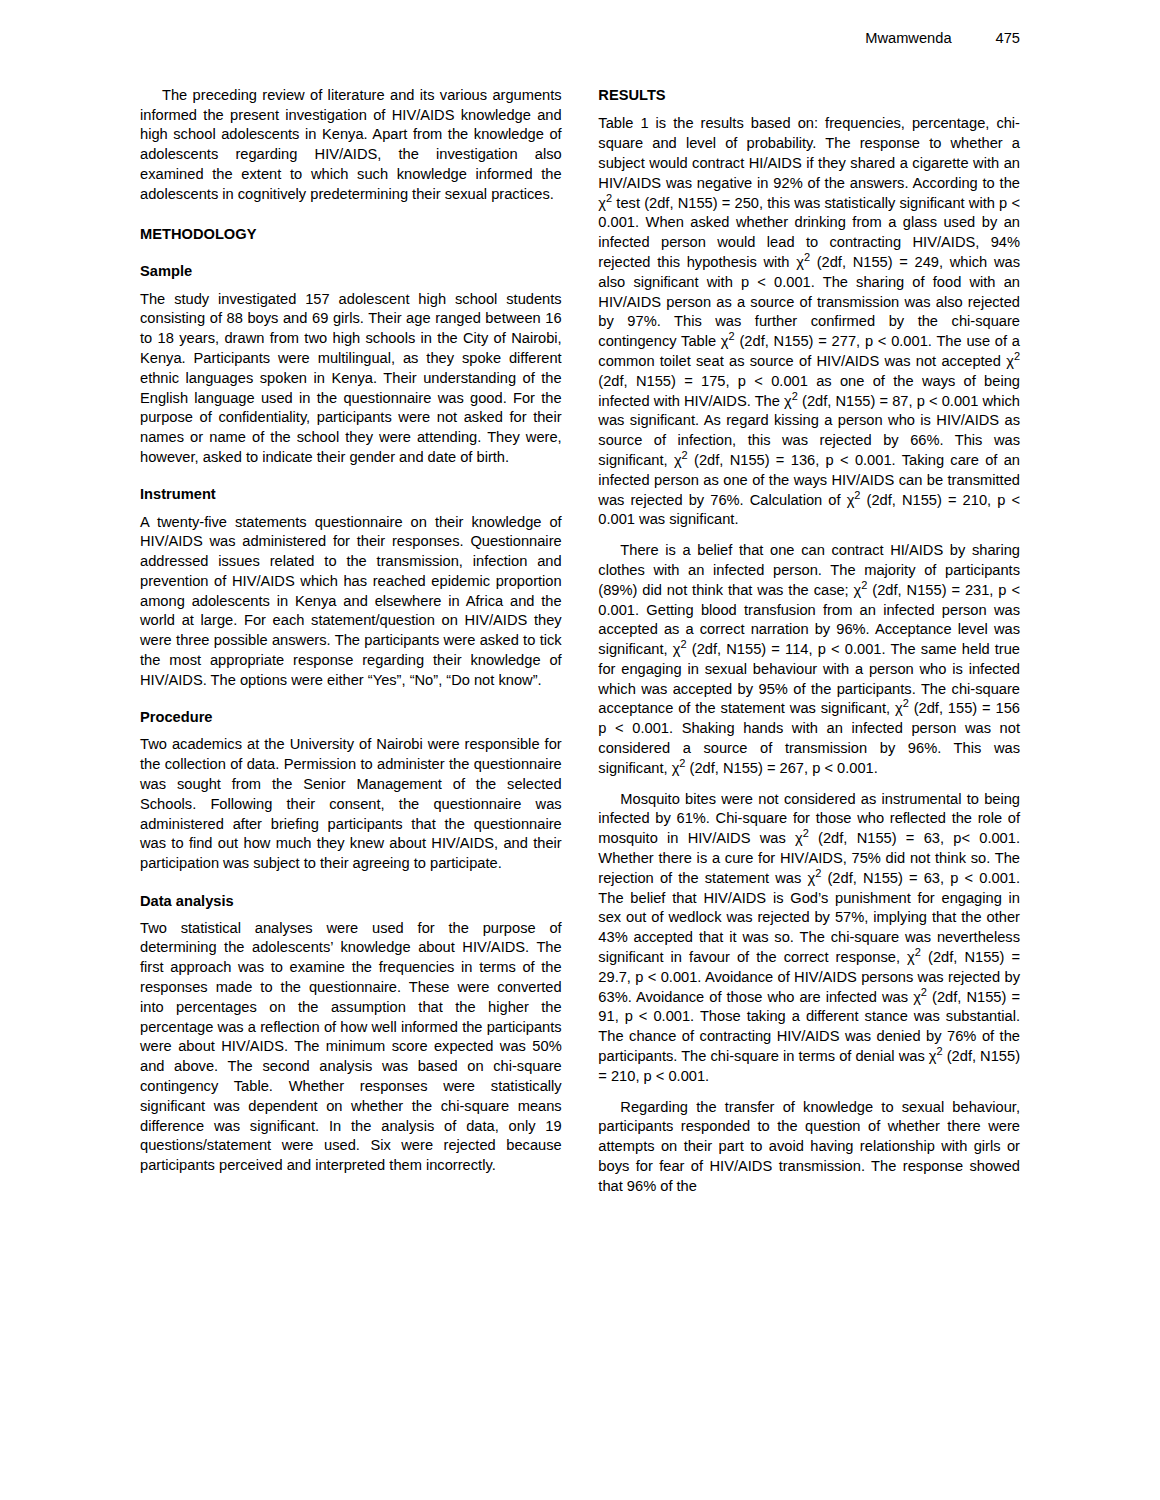Mwamwenda 475
The preceding review of literature and its various arguments informed the present investigation of HIV/AIDS knowledge and high school adolescents in Kenya. Apart from the knowledge of adolescents regarding HIV/AIDS, the investigation also examined the extent to which such knowledge informed the adolescents in cognitively predetermining their sexual practices.
METHODOLOGY
Sample
The study investigated 157 adolescent high school students consisting of 88 boys and 69 girls. Their age ranged between 16 to 18 years, drawn from two high schools in the City of Nairobi, Kenya. Participants were multilingual, as they spoke different ethnic languages spoken in Kenya. Their understanding of the English language used in the questionnaire was good. For the purpose of confidentiality, participants were not asked for their names or name of the school they were attending. They were, however, asked to indicate their gender and date of birth.
Instrument
A twenty-five statements questionnaire on their knowledge of HIV/AIDS was administered for their responses. Questionnaire addressed issues related to the transmission, infection and prevention of HIV/AIDS which has reached epidemic proportion among adolescents in Kenya and elsewhere in Africa and the world at large. For each statement/question on HIV/AIDS they were three possible answers. The participants were asked to tick the most appropriate response regarding their knowledge of HIV/AIDS. The options were either “Yes”, “No”, “Do not know”.
Procedure
Two academics at the University of Nairobi were responsible for the collection of data. Permission to administer the questionnaire was sought from the Senior Management of the selected Schools. Following their consent, the questionnaire was administered after briefing participants that the questionnaire was to find out how much they knew about HIV/AIDS, and their participation was subject to their agreeing to participate.
Data analysis
Two statistical analyses were used for the purpose of determining the adolescents’ knowledge about HIV/AIDS. The first approach was to examine the frequencies in terms of the responses made to the questionnaire. These were converted into percentages on the assumption that the higher the percentage was a reflection of how well informed the participants were about HIV/AIDS. The minimum score expected was 50% and above. The second analysis was based on chi-square contingency Table. Whether responses were statistically significant was dependent on whether the chi-square means difference was significant. In the analysis of data, only 19 questions/statement were used. Six were rejected because participants perceived and interpreted them incorrectly.
RESULTS
Table 1 is the results based on: frequencies, percentage, chi-square and level of probability. The response to whether a subject would contract HI/AIDS if they shared a cigarette with an HIV/AIDS was negative in 92% of the answers. According to the χ2 test (2df, N155) = 250, this was statistically significant with p < 0.001. When asked whether drinking from a glass used by an infected person would lead to contracting HIV/AIDS, 94% rejected this hypothesis with χ2 (2df, N155) = 249, which was also significant with p < 0.001. The sharing of food with an HIV/AIDS person as a source of transmission was also rejected by 97%. This was further confirmed by the chi-square contingency Table χ2 (2df, N155) = 277, p < 0.001. The use of a common toilet seat as source of HIV/AIDS was not accepted χ2 (2df, N155) = 175, p < 0.001 as one of the ways of being infected with HIV/AIDS. The χ2 (2df, N155) = 87, p < 0.001 which was significant. As regard kissing a person who is HIV/AIDS as source of infection, this was rejected by 66%. This was significant, χ2 (2df, N155) = 136, p < 0.001. Taking care of an infected person as one of the ways HIV/AIDS can be transmitted was rejected by 76%. Calculation of χ2 (2df, N155) = 210, p < 0.001 was significant.
There is a belief that one can contract HI/AIDS by sharing clothes with an infected person. The majority of participants (89%) did not think that was the case; χ2 (2df, N155) = 231, p < 0.001. Getting blood transfusion from an infected person was accepted as a correct narration by 96%. Acceptance level was significant, χ2 (2df, N155) = 114, p < 0.001. The same held true for engaging in sexual behaviour with a person who is infected which was accepted by 95% of the participants. The chi-square acceptance of the statement was significant, χ2 (2df, 155) = 156 p < 0.001. Shaking hands with an infected person was not considered a source of transmission by 96%. This was significant, χ2 (2df, N155) = 267, p < 0.001.
Mosquito bites were not considered as instrumental to being infected by 61%. Chi-square for those who reflected the role of mosquito in HIV/AIDS was χ2 (2df, N155) = 63, p< 0.001. Whether there is a cure for HIV/AIDS, 75% did not think so. The rejection of the statement was χ2 (2df, N155) = 63, p < 0.001. The belief that HIV/AIDS is God’s punishment for engaging in sex out of wedlock was rejected by 57%, implying that the other 43% accepted that it was so. The chi-square was nevertheless significant in favour of the correct response, χ2 (2df, N155) = 29.7, p < 0.001. Avoidance of HIV/AIDS persons was rejected by 63%. Avoidance of those who are infected was χ2 (2df, N155) = 91, p < 0.001. Those taking a different stance was substantial. The chance of contracting HIV/AIDS was denied by 76% of the participants. The chi-square in terms of denial was χ2 (2df, N155) = 210, p < 0.001.
Regarding the transfer of knowledge to sexual behaviour, participants responded to the question of whether there were attempts on their part to avoid having relationship with girls or boys for fear of HIV/AIDS transmission. The response showed that 96% of the